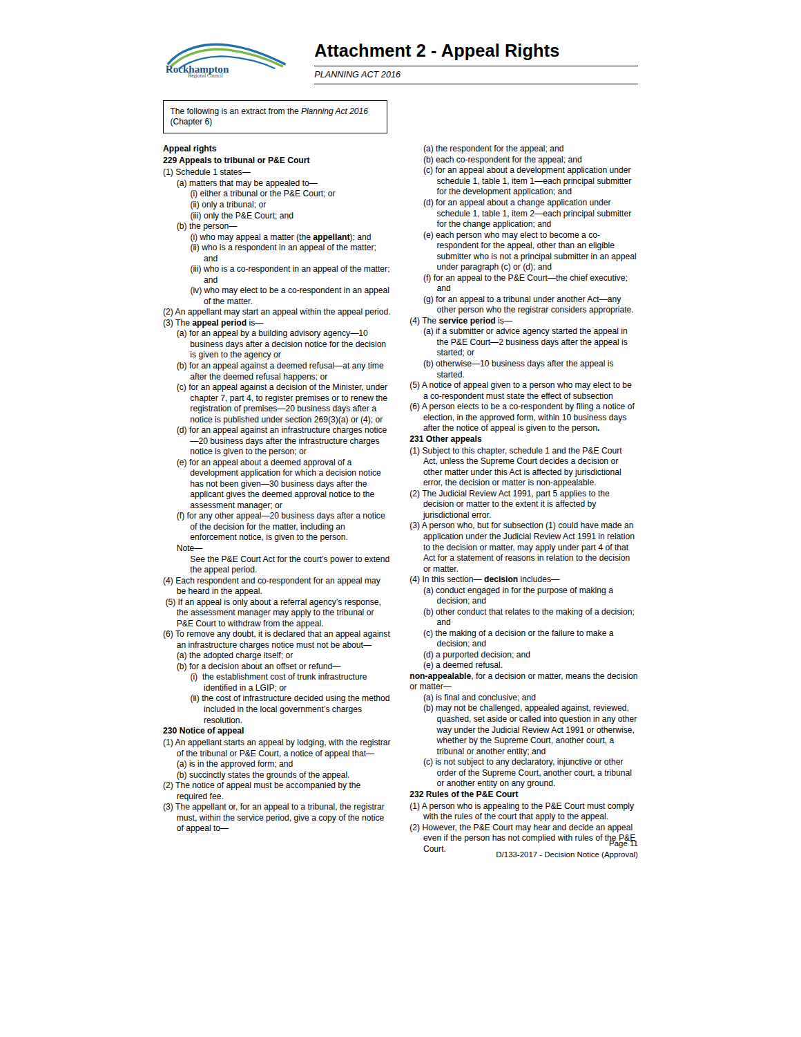Rockhampton Regional Council
Attachment 2 - Appeal Rights
PLANNING ACT 2016
The following is an extract from the Planning Act 2016 (Chapter 6)
Appeal rights
229 Appeals to tribunal or P&E Court
(1) Schedule 1 states—
(a) matters that may be appealed to—
(i) either a tribunal or the P&E Court; or
(ii) only a tribunal; or
(iii) only the P&E Court; and
(b) the person—
(i) who may appeal a matter (the appellant); and
(ii) who is a respondent in an appeal of the matter; and
(iii) who is a co-respondent in an appeal of the matter; and
(iv) who may elect to be a co-respondent in an appeal of the matter.
(2) An appellant may start an appeal within the appeal period.
(3) The appeal period is—
(a) for an appeal by a building advisory agency—10 business days after a decision notice for the decision is given to the agency or
(b) for an appeal against a deemed refusal—at any time after the deemed refusal happens; or
(c) for an appeal against a decision of the Minister, under chapter 7, part 4, to register premises or to renew the registration of premises—20 business days after a notice is published under section 269(3)(a) or (4); or
(d) for an appeal against an infrastructure charges notice—20 business days after the infrastructure charges notice is given to the person; or
(e) for an appeal about a deemed approval of a development application for which a decision notice has not been given—30 business days after the applicant gives the deemed approval notice to the assessment manager; or
(f) for any other appeal—20 business days after a notice of the decision for the matter, including an enforcement notice, is given to the person.
Note—
See the P&E Court Act for the court’s power to extend the appeal period.
(4) Each respondent and co-respondent for an appeal may be heard in the appeal.
(5) If an appeal is only about a referral agency’s response, the assessment manager may apply to the tribunal or P&E Court to withdraw from the appeal.
(6) To remove any doubt, it is declared that an appeal against an infrastructure charges notice must not be about—
(a) the adopted charge itself; or
(b) for a decision about an offset or refund—
(i) the establishment cost of trunk infrastructure identified in a LGIP; or
(ii) the cost of infrastructure decided using the method included in the local government’s charges resolution.
230 Notice of appeal
(1) An appellant starts an appeal by lodging, with the registrar of the tribunal or P&E Court, a notice of appeal that—
(a) is in the approved form; and
(b) succinctly states the grounds of the appeal.
(2) The notice of appeal must be accompanied by the required fee.
(3) The appellant or, for an appeal to a tribunal, the registrar must, within the service period, give a copy of the notice of appeal to—
(a) the respondent for the appeal; and
(b) each co-respondent for the appeal; and
(c) for an appeal about a development application under schedule 1, table 1, item 1—each principal submitter for the development application; and
(d) for an appeal about a change application under schedule 1, table 1, item 2—each principal submitter for the change application; and
(e) each person who may elect to become a co-respondent for the appeal, other than an eligible submitter who is not a principal submitter in an appeal under paragraph (c) or (d); and
(f) for an appeal to the P&E Court—the chief executive; and
(g) for an appeal to a tribunal under another Act—any other person who the registrar considers appropriate.
(4) The service period is—
(a) if a submitter or advice agency started the appeal in the P&E Court—2 business days after the appeal is started; or
(b) otherwise—10 business days after the appeal is started.
(5) A notice of appeal given to a person who may elect to be a co-respondent must state the effect of subsection
(6) A person elects to be a co-respondent by filing a notice of election, in the approved form, within 10 business days after the notice of appeal is given to the person.
231 Other appeals
(1) Subject to this chapter, schedule 1 and the P&E Court Act, unless the Supreme Court decides a decision or other matter under this Act is affected by jurisdictional error, the decision or matter is non-appealable.
(2) The Judicial Review Act 1991, part 5 applies to the decision or matter to the extent it is affected by jurisdictional error.
(3) A person who, but for subsection (1) could have made an application under the Judicial Review Act 1991 in relation to the decision or matter, may apply under part 4 of that Act for a statement of reasons in relation to the decision or matter.
(4) In this section— decision includes—
(a) conduct engaged in for the purpose of making a decision; and
(b) other conduct that relates to the making of a decision; and
(c) the making of a decision or the failure to make a decision; and
(d) a purported decision; and
(e) a deemed refusal.
non-appealable, for a decision or matter, means the decision or matter—
(a) is final and conclusive; and
(b) may not be challenged, appealed against, reviewed, quashed, set aside or called into question in any other way under the Judicial Review Act 1991 or otherwise, whether by the Supreme Court, another court, a tribunal or another entity; and
(c) is not subject to any declaratory, injunctive or other order of the Supreme Court, another court, a tribunal or another entity on any ground.
232 Rules of the P&E Court
(1) A person who is appealing to the P&E Court must comply with the rules of the court that apply to the appeal.
(2) However, the P&E Court may hear and decide an appeal even if the person has not complied with rules of the P&E Court.
Page 11
D/133-2017 - Decision Notice (Approval)